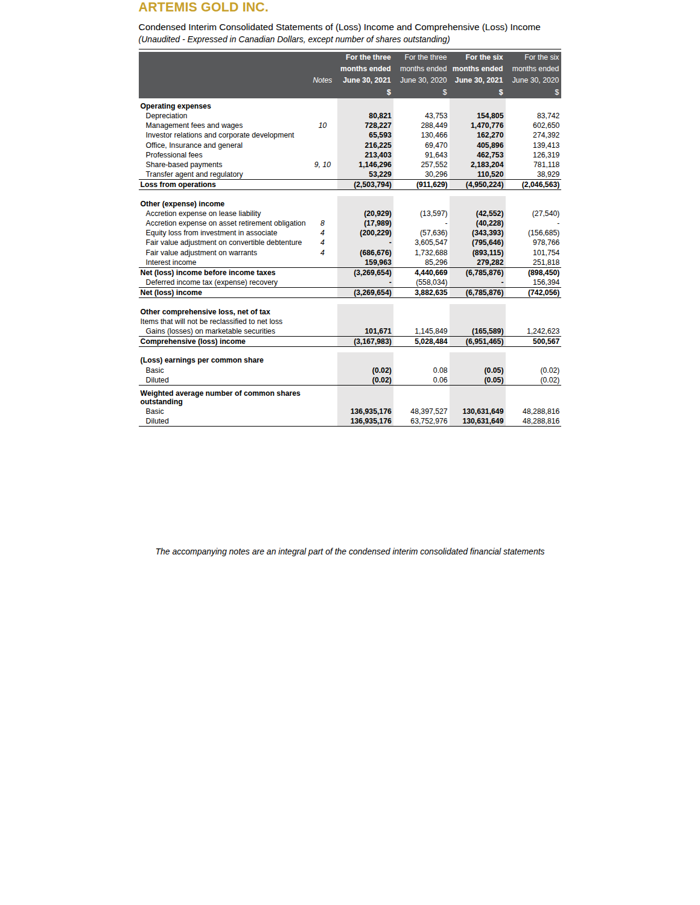ARTEMIS GOLD INC.
Condensed Interim Consolidated Statements of (Loss) Income and Comprehensive (Loss) Income
(Unaudited - Expressed in Canadian Dollars, except number of shares outstanding)
| | | For the three | For the three | For the six | For the six |
| --- | --- | --- | --- | --- | --- |
| | | months ended | months ended | months ended | months ended |
| | Notes | June 30, 2021 | June 30, 2020 | June 30, 2021 | June 30, 2020 |
| | | $ | $ | $ | $ |
| Operating expenses | | | | | |
| Depreciation | | 80,821 | 43,753 | 154,805 | 83,742 |
| Management fees and wages | 10 | 728,227 | 288,449 | 1,470,776 | 602,650 |
| Investor relations and corporate development | | 65,593 | 130,466 | 162,270 | 274,392 |
| Office, Insurance and general | | 216,225 | 69,470 | 405,896 | 139,413 |
| Professional fees | | 213,403 | 91,643 | 462,753 | 126,319 |
| Share-based payments | 9, 10 | 1,146,296 | 257,552 | 2,183,204 | 781,118 |
| Transfer agent and regulatory | | 53,229 | 30,296 | 110,520 | 38,929 |
| Loss from operations | | (2,503,794) | (911,629) | (4,950,224) | (2,046,563) |
| Other (expense) income | | | | | |
| Accretion expense on lease liability | | (20,929) | (13,597) | (42,552) | (27,540) |
| Accretion expense on asset retirement obligation | 8 | (17,989) | - | (40,228) | - |
| Equity loss from investment in associate | 4 | (200,229) | (57,636) | (343,393) | (156,685) |
| Fair value adjustment on convertible debtenture | 4 | - | 3,605,547 | (795,646) | 978,766 |
| Fair value adjustment on warrants | 4 | (686,676) | 1,732,688 | (893,115) | 101,754 |
| Interest income | | 159,963 | 85,296 | 279,282 | 251,818 |
| Net (loss) income before income taxes | | (3,269,654) | 4,440,669 | (6,785,876) | (898,450) |
| Deferred income tax (expense) recovery | | - | (558,034) | - | 156,394 |
| Net (loss) income | | (3,269,654) | 3,882,635 | (6,785,876) | (742,056) |
| Other comprehensive loss, net of tax | | | | | |
| Items that will not be reclassified to net loss | | | | | |
| Gains (losses) on marketable securities | | 101,671 | 1,145,849 | (165,589) | 1,242,623 |
| Comprehensive (loss) income | | (3,167,983) | 5,028,484 | (6,951,465) | 500,567 |
| (Loss) earnings per common share | | | | | |
| Basic | | (0.02) | 0.08 | (0.05) | (0.02) |
| Diluted | | (0.02) | 0.06 | (0.05) | (0.02) |
| Weighted average number of common shares outstanding | | | | | |
| Basic | | 136,935,176 | 48,397,527 | 130,631,649 | 48,288,816 |
| Diluted | | 136,935,176 | 63,752,976 | 130,631,649 | 48,288,816 |
The accompanying notes are an integral part of the condensed interim consolidated financial statements